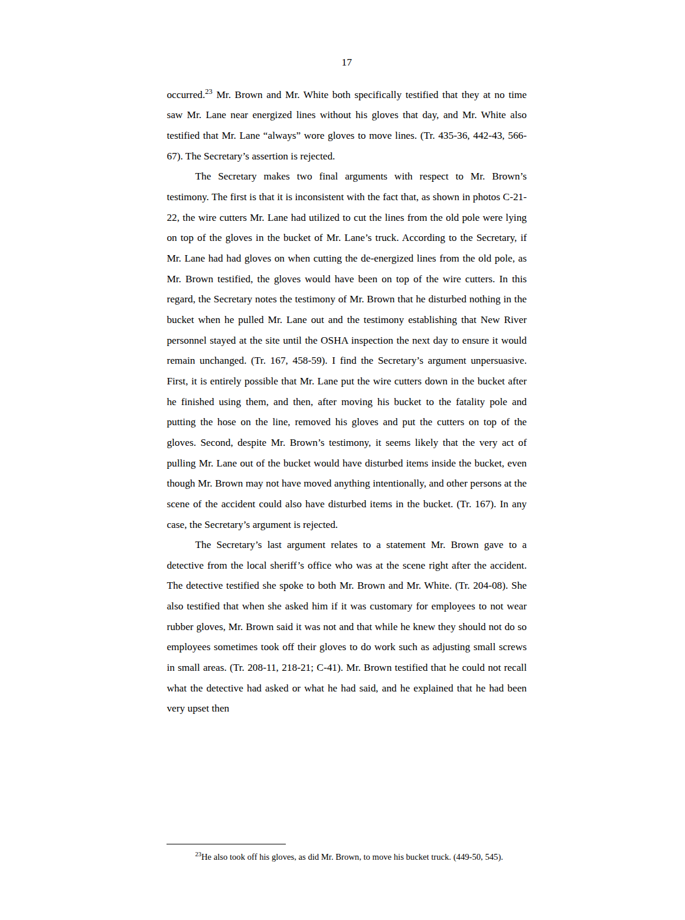17
occurred.23 Mr. Brown and Mr. White both specifically testified that they at no time saw Mr. Lane near energized lines without his gloves that day, and Mr. White also testified that Mr. Lane “always” wore gloves to move lines. (Tr. 435-36, 442-43, 566-67). The Secretary’s assertion is rejected.
The Secretary makes two final arguments with respect to Mr. Brown’s testimony. The first is that it is inconsistent with the fact that, as shown in photos C-21-22, the wire cutters Mr. Lane had utilized to cut the lines from the old pole were lying on top of the gloves in the bucket of Mr. Lane’s truck. According to the Secretary, if Mr. Lane had had gloves on when cutting the de-energized lines from the old pole, as Mr. Brown testified, the gloves would have been on top of the wire cutters. In this regard, the Secretary notes the testimony of Mr. Brown that he disturbed nothing in the bucket when he pulled Mr. Lane out and the testimony establishing that New River personnel stayed at the site until the OSHA inspection the next day to ensure it would remain unchanged. (Tr. 167, 458-59). I find the Secretary’s argument unpersuasive. First, it is entirely possible that Mr. Lane put the wire cutters down in the bucket after he finished using them, and then, after moving his bucket to the fatality pole and putting the hose on the line, removed his gloves and put the cutters on top of the gloves. Second, despite Mr. Brown’s testimony, it seems likely that the very act of pulling Mr. Lane out of the bucket would have disturbed items inside the bucket, even though Mr. Brown may not have moved anything intentionally, and other persons at the scene of the accident could also have disturbed items in the bucket. (Tr. 167). In any case, the Secretary’s argument is rejected.
The Secretary’s last argument relates to a statement Mr. Brown gave to a detective from the local sheriff’s office who was at the scene right after the accident. The detective testified she spoke to both Mr. Brown and Mr. White. (Tr. 204-08). She also testified that when she asked him if it was customary for employees to not wear rubber gloves, Mr. Brown said it was not and that while he knew they should not do so employees sometimes took off their gloves to do work such as adjusting small screws in small areas. (Tr. 208-11, 218-21; C-41). Mr. Brown testified that he could not recall what the detective had asked or what he had said, and he explained that he had been very upset then
23He also took off his gloves, as did Mr. Brown, to move his bucket truck. (449-50, 545).